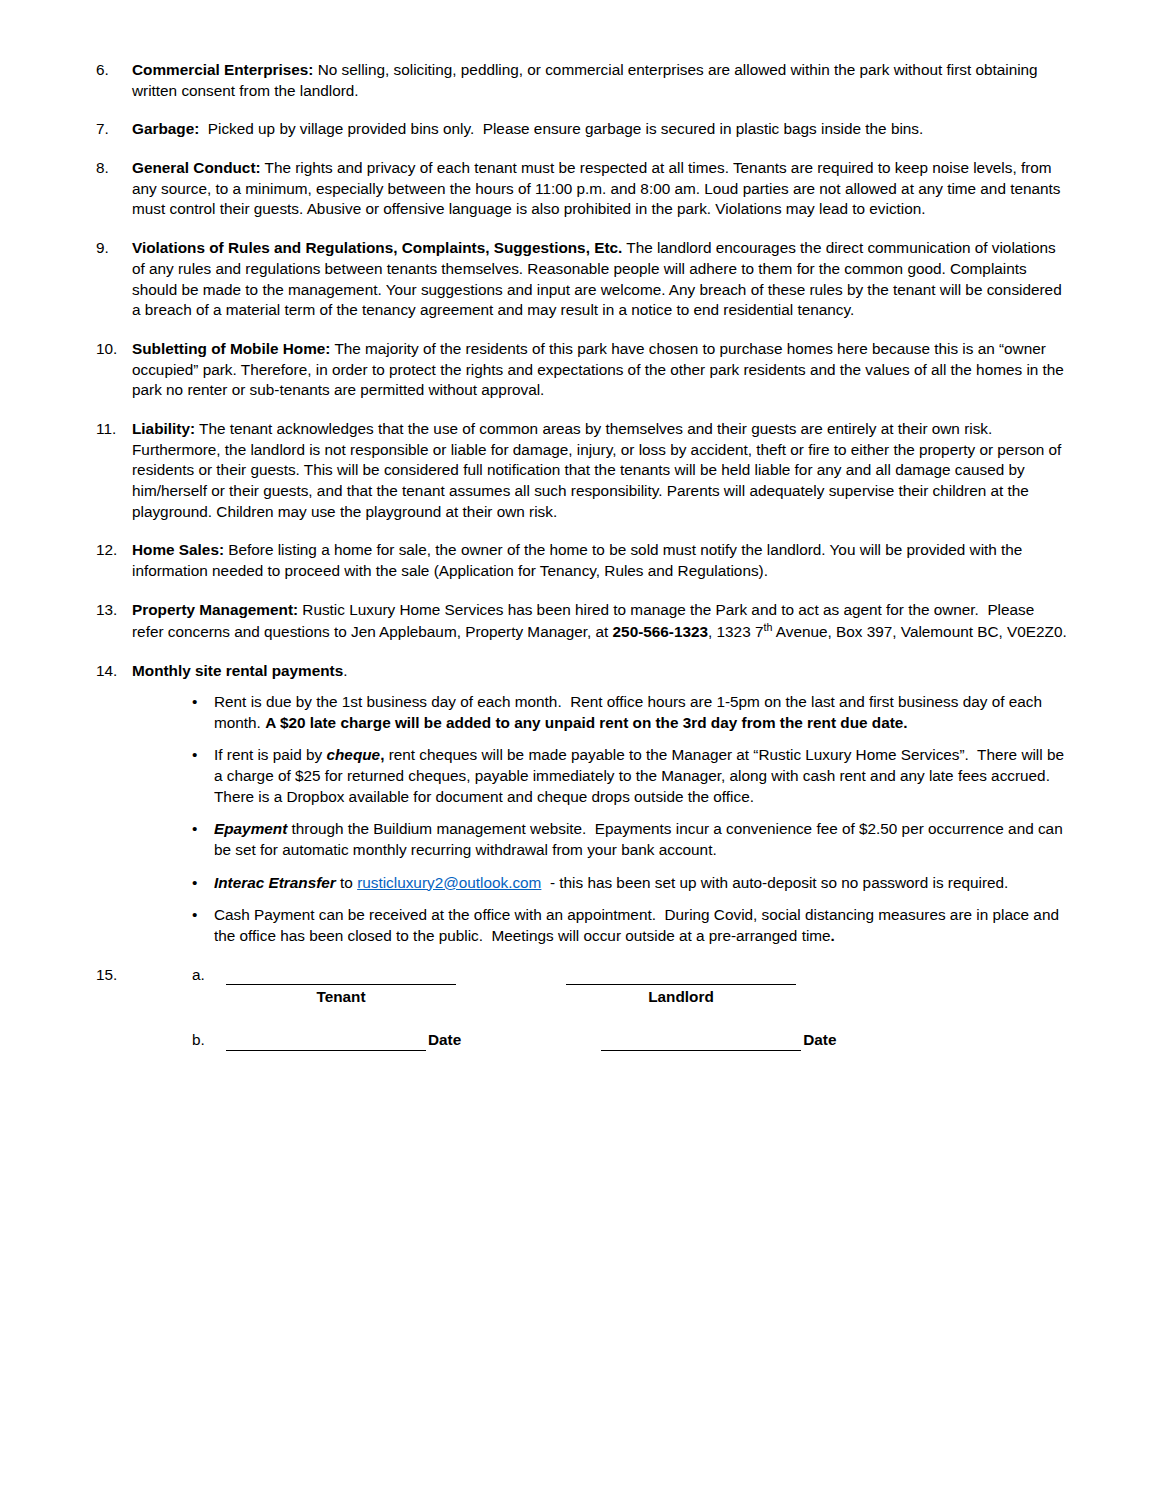Commercial Enterprises: No selling, soliciting, peddling, or commercial enterprises are allowed within the park without first obtaining written consent from the landlord.
Garbage: Picked up by village provided bins only. Please ensure garbage is secured in plastic bags inside the bins.
General Conduct: The rights and privacy of each tenant must be respected at all times. Tenants are required to keep noise levels, from any source, to a minimum, especially between the hours of 11:00 p.m. and 8:00 am. Loud parties are not allowed at any time and tenants must control their guests. Abusive or offensive language is also prohibited in the park. Violations may lead to eviction.
Violations of Rules and Regulations, Complaints, Suggestions, Etc. The landlord encourages the direct communication of violations of any rules and regulations between tenants themselves. Reasonable people will adhere to them for the common good. Complaints should be made to the management. Your suggestions and input are welcome. Any breach of these rules by the tenant will be considered a breach of a material term of the tenancy agreement and may result in a notice to end residential tenancy.
Subletting of Mobile Home: The majority of the residents of this park have chosen to purchase homes here because this is an “owner occupied” park. Therefore, in order to protect the rights and expectations of the other park residents and the values of all the homes in the park no renter or sub-tenants are permitted without approval.
Liability: The tenant acknowledges that the use of common areas by themselves and their guests are entirely at their own risk. Furthermore, the landlord is not responsible or liable for damage, injury, or loss by accident, theft or fire to either the property or person of residents or their guests. This will be considered full notification that the tenants will be held liable for any and all damage caused by him/herself or their guests, and that the tenant assumes all such responsibility. Parents will adequately supervise their children at the playground. Children may use the playground at their own risk.
Home Sales: Before listing a home for sale, the owner of the home to be sold must notify the landlord. You will be provided with the information needed to proceed with the sale (Application for Tenancy, Rules and Regulations).
Property Management: Rustic Luxury Home Services has been hired to manage the Park and to act as agent for the owner. Please refer concerns and questions to Jen Applebaum, Property Manager, at 250-566-1323, 1323 7th Avenue, Box 397, Valemount BC, V0E2Z0.
Monthly site rental payments.
Rent is due by the 1st business day of each month. Rent office hours are 1-5pm on the last and first business day of each month. A $20 late charge will be added to any unpaid rent on the 3rd day from the rent due date.
If rent is paid by cheque, rent cheques will be made payable to the Manager at “Rustic Luxury Home Services”. There will be a charge of $25 for returned cheques, payable immediately to the Manager, along with cash rent and any late fees accrued. There is a Dropbox available for document and cheque drops outside the office.
Epayment through the Buildium management website. Epayments incur a convenience fee of $2.50 per occurrence and can be set for automatic monthly recurring withdrawal from your bank account.
Interac Etransfer to rusticluxury2@outlook.com - this has been set up with auto-deposit so no password is required.
Cash Payment can be received at the office with an appointment. During Covid, social distancing measures are in place and the office has been closed to the public. Meetings will occur outside at a pre-arranged time.
a.
Tenant Landlord
b. Date Date